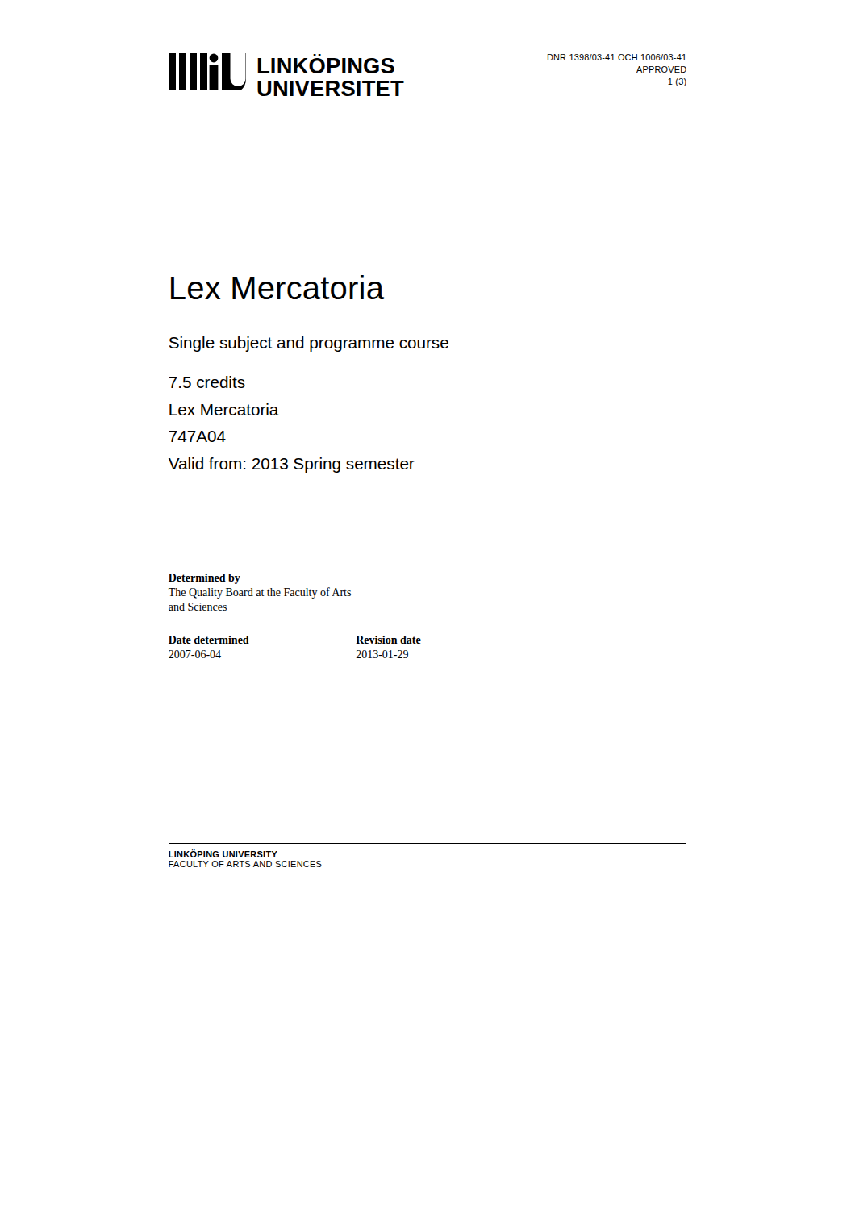Linköpings Universitet
DNR 1398/03-41 OCH 1006/03-41
APPROVED
1 (3)
Lex Mercatoria
Single subject and programme course
7.5 credits
Lex Mercatoria
747A04
Valid from: 2013 Spring semester
Determined by
The Quality Board at the Faculty of Arts
and Sciences
Date determined
2007-06-04
Revision date
2013-01-29
Linköping University
Faculty of Arts and Sciences